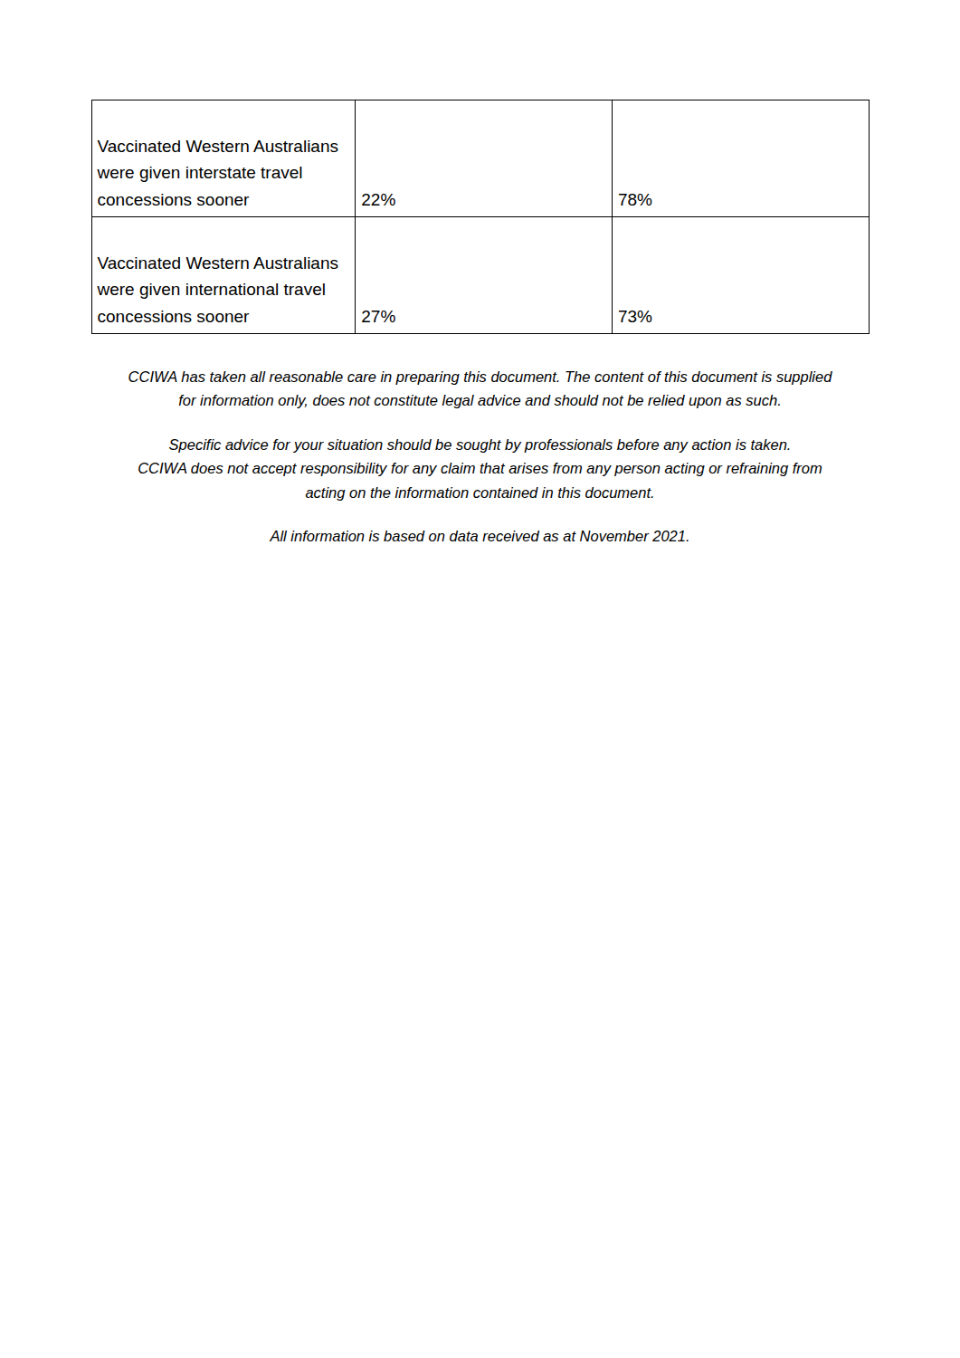| Vaccinated Western Australians were given interstate travel concessions sooner | 22% | 78% |
| Vaccinated Western Australians were given international travel concessions sooner | 27% | 73% |
CCIWA has taken all reasonable care in preparing this document. The content of this document is supplied for information only, does not constitute legal advice and should not be relied upon as such.
Specific advice for your situation should be sought by professionals before any action is taken.
CCIWA does not accept responsibility for any claim that arises from any person acting or refraining from acting on the information contained in this document.
All information is based on data received as at November 2021.